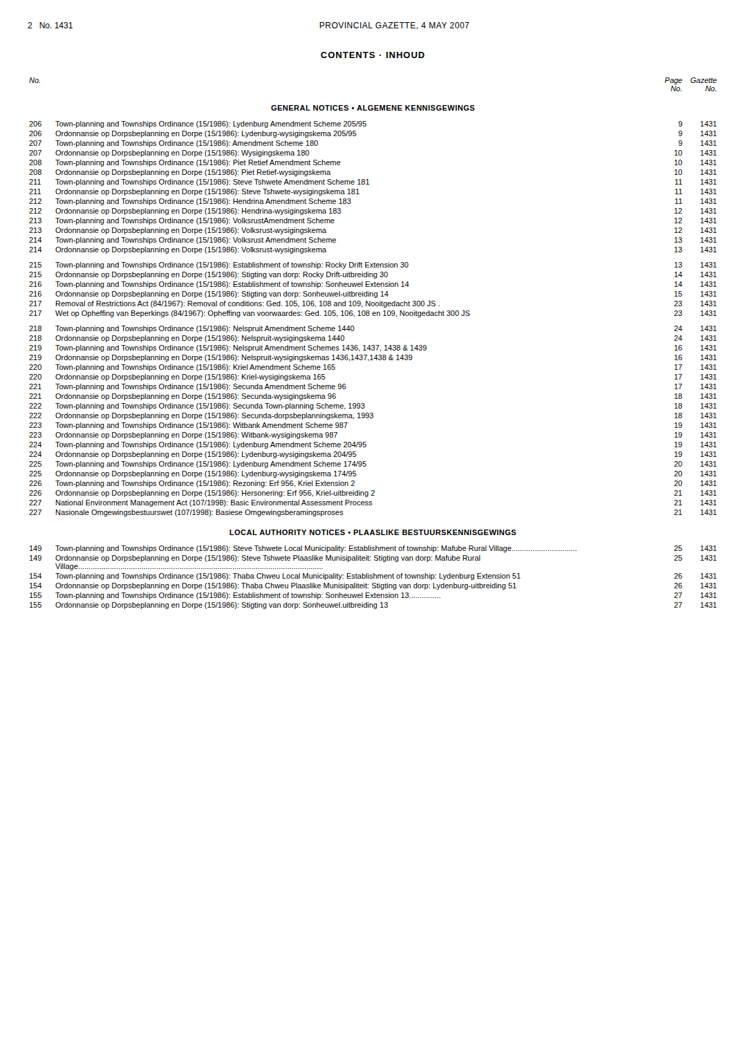2 No. 1431
PROVINCIAL GAZETTE, 4 MAY 2007
CONTENTS · INHOUD
| No. | | Page No. | Gazette No. |
| GENERAL NOTICES • ALGEMENE KENNISGEWINGS |
| 206 | Town-planning and Townships Ordinance (15/1986): Lydenburg Amendment Scheme 205/95 | 9 | 1431 |
| 206 | Ordonnansie op Dorpsbeplanning en Dorpe (15/1986): Lydenburg-wysigingskema 205/95 | 9 | 1431 |
| 207 | Town-planning and Townships Ordinance (15/1986): Amendment Scheme 180 | 9 | 1431 |
| 207 | Ordonnansie op Dorpsbeplanning en Dorpe (15/1986): Wysigingskema 180 | 10 | 1431 |
| 208 | Town-planning and Townships Ordinance (15/1986): Piet Retief Amendment Scheme | 10 | 1431 |
| 208 | Ordonnansie op Dorpsbeplanning en Dorpe (15/1986): Piet Retief-wysigingskema | 10 | 1431 |
| 211 | Town-planning and Townships Ordinance (15/1986): Steve Tshwete Amendment Scheme 181 | 11 | 1431 |
| 211 | Ordonnansie op Dorpsbeplanning en Dorpe (15/1986): Steve Tshwete-wysigingskema 181 | 11 | 1431 |
| 212 | Town-planning and Townships Ordinance (15/1986): Hendrina Amendment Scheme 183 | 11 | 1431 |
| 212 | Ordonnansie op Dorpsbeplanning en Dorpe (15/1986): Hendrina-wysigingskema 183 | 12 | 1431 |
| 213 | Town-planning and Townships Ordinance (15/1986): VolksrustAmendment Scheme | 12 | 1431 |
| 213 | Ordonnansie op Dorpsbeplanning en Dorpe (15/1986): Volksrust-wysigingskema | 12 | 1431 |
| 214 | Town-planning and Townships Ordinance (15/1986): Volksrust Amendment Scheme | 13 | 1431 |
| 214 | Ordonnansie op Dorpsbeplanning en Dorpe (15/1986): Volksrust-wysigingskema | 13 | 1431 |
| 215 | Town-planning and Townships Ordinance (15/1986): Establishment of township: Rocky Drift Extension 30 | 13 | 1431 |
| 215 | Ordonnansie op Dorpsbeplanning en Dorpe (15/1986): Stigting van dorp: Rocky Drift-uitbreiding 30 | 14 | 1431 |
| 216 | Town-planning and Townships Ordinance (15/1986): Establishment of township: Sonheuwel Extension 14 | 14 | 1431 |
| 216 | Ordonnansie op Dorpsbeplanning en Dorpe (15/1986): Stigting van dorp: Sonheuwel-uitbreiding 14 | 15 | 1431 |
| 217 | Removal of Restrictions Act (84/1967): Removal of conditions: Ged. 105, 106, 108 and 109, Nooitgedacht 300 JS . | 23 | 1431 |
| 217 | Wet op Opheffing van Beperkings (84/1967): Opheffing van voorwaardes: Ged. 105, 106, 108 en 109, Nooitgedacht 300 JS | 23 | 1431 |
| 218 | Town-planning and Townships Ordinance (15/1986): Nelspruit Amendment Scheme 1440 | 24 | 1431 |
| 218 | Ordonnansie op Dorpsbeplanning en Dorpe (15/1986): Nelspruit-wysigingskema 1440 | 24 | 1431 |
| 219 | Town-planning and Townships Ordinance (15/1986): Nelspruit Amendment Schemes 1436, 1437, 1438 & 1439 | 16 | 1431 |
| 219 | Ordonnansie op Dorpsbeplanning en Dorpe (15/1986): Nelspruit-wysigingskemas 1436,1437,1438 & 1439 | 16 | 1431 |
| 220 | Town-planning and Townships Ordinance (15/1986): Kriel Amendment Scheme 165 | 17 | 1431 |
| 220 | Ordonnansie op Dorpsbeplanning en Dorpe (15/1986): Kriel-wysigingskema 165 | 17 | 1431 |
| 221 | Town-planning and Townships Ordinance (15/1986): Secunda Amendment Scheme 96 | 17 | 1431 |
| 221 | Ordonnansie op Dorpsbeplanning en Dorpe (15/1986): Secunda-wysigingskema 96 | 18 | 1431 |
| 222 | Town-planning and Townships Ordinance (15/1986): Secunda Town-planning Scheme, 1993 | 18 | 1431 |
| 222 | Ordonnansie op Dorpsbeplanning en Dorpe (15/1986): Secunda-dorpsbeplanningskema, 1993 | 18 | 1431 |
| 223 | Town-planning and Townships Ordinance (15/1986): Witbank Amendment Scheme 987 | 19 | 1431 |
| 223 | Ordonnansie op Dorpsbeplanning en Dorpe (15/1986): Witbank-wysigingskema 987 | 19 | 1431 |
| 224 | Town-planning and Townships Ordinance (15/1986): Lydenburg Amendment Scheme 204/95 | 19 | 1431 |
| 224 | Ordonnansie op Dorpsbeplanning en Dorpe (15/1986): Lydenburg-wysigingskema 204/95 | 19 | 1431 |
| 225 | Town-planning and Townships Ordinance (15/1986): Lydenburg Amendment Scheme 174/95 | 20 | 1431 |
| 225 | Ordonnansie op Dorpsbeplanning en Dorpe (15/1986): Lydenburg-wysigingskema 174/95 | 20 | 1431 |
| 226 | Town-planning and Townships Ordinance (15/1986): Rezoning: Erf 956, Kriel Extension 2 | 20 | 1431 |
| 226 | Ordonnansie op Dorpsbeplanning en Dorpe (15/1986): Hersonering: Erf 956, Kriel-uitbreiding 2 | 21 | 1431 |
| 227 | National Environment Management Act (107/1998): Basic Environmental Assessment Process | 21 | 1431 |
| 227 | Nasionale Omgewingsbestuurswet (107/1998): Basiese Omgewingsberamingsproses | 21 | 1431 |
| LOCAL AUTHORITY NOTICES • PLAASLIKE BESTUURSKENNISGEWINGS |
| 149 | Town-planning and Townships Ordinance (15/1986): Steve Tshwete Local Municipality: Establishment of township: Mafube Rural Village............................... | 25 | 1431 |
| 149 | Ordonnansie op Dorpsbeplanning en Dorpe (15/1986): Steve Tshwete Plaaslike Munisipaliteit: Stigting van dorp: Mafube Rural Village.................................................................................................................... | 25 | 1431 |
| 154 | Town-planning and Townships Ordinance (15/1986): Thaba Chweu Local Municipality: Establishment of township: Lydenburg Extension 51 | 26 | 1431 |
| 154 | Ordonnansie op Dorpsbeplanning en Dorpe (15/1986): Thaba Chweu Plaaslike Munisipaliteit: Stigting van dorp: Lydenburg-uitbreiding 51 | 26 | 1431 |
| 155 | Town-planning and Townships Ordinance (15/1986): Establishment of township: Sonheuwel Extension 13............... | 27 | 1431 |
| 155 | Ordonnansie op Dorpsbeplanning en Dorpe (15/1986): Stigting van dorp: Sonheuwel.uitbreiding 13 | 27 | 1431 |